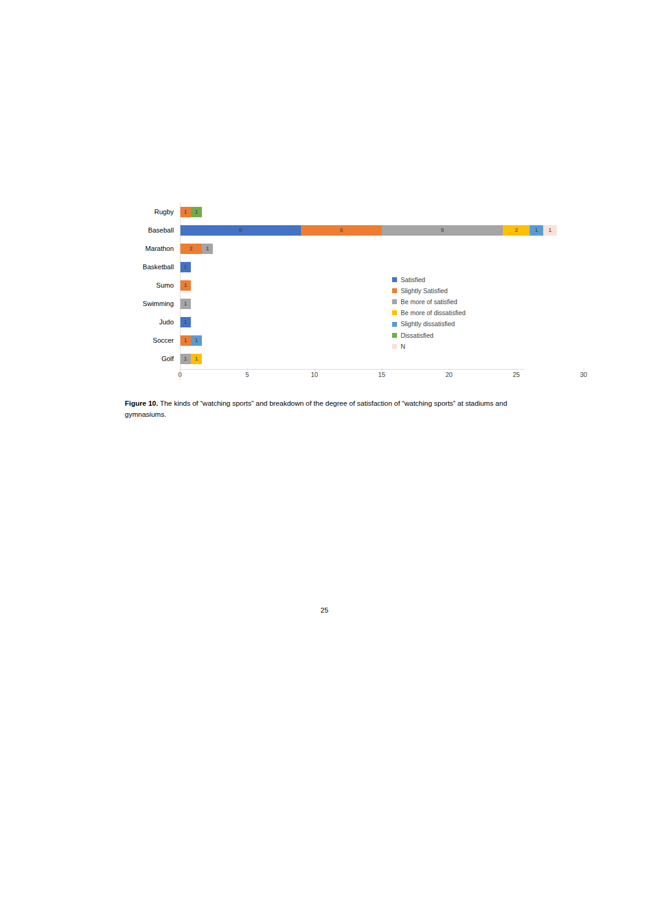Rugby
1
1
Baseball
9
6
9
2
1
1
Marathon
2
1
Basketball
1
Sumo
1
Swimming
1
Judo
1
Soccer
1
1
Golf
1
1
0 5 10 15 20 25 30
Satisfied
Slightly Satisfied
Be more of satisfied
Be more of dissatisfied
Slightly dissatisfied
Dissatisfied
N
Figure 10. The kinds of “watching sports” and breakdown of the degree of satisfaction of “watching sports” at stadiums and gymnasiums.
25